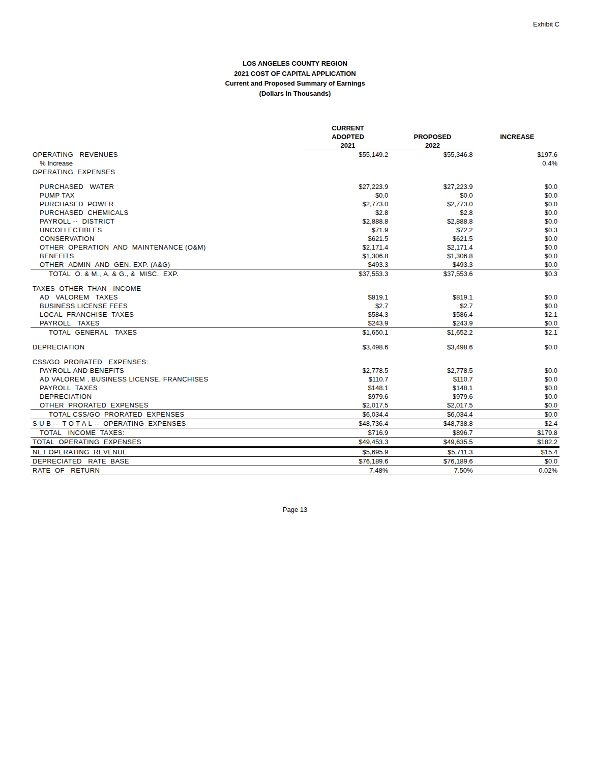Exhibit C
LOS ANGELES COUNTY REGION
2021 COST OF CAPITAL APPLICATION
Current and Proposed Summary of Earnings
(Dollars In Thousands)
| | CURRENT | | |
| | ADOPTED | PROPOSED | INCREASE |
| | 2021 | 2022 | |
| OPERATING REVENUES | $55,149.2 | $55,346.8 | $197.6 |
| % Increase | | | 0.4% |
| OPERATING EXPENSES | | | |
| PURCHASED WATER | $27,223.9 | $27,223.9 | $0.0 |
| PUMP TAX | $0.0 | $0.0 | $0.0 |
| PURCHASED POWER | $2,773.0 | $2,773.0 | $0.0 |
| PURCHASED CHEMICALS | $2.8 | $2.8 | $0.0 |
| PAYROLL -- DISTRICT | $2,888.8 | $2,888.8 | $0.0 |
| UNCOLLECTIBLES | $71.9 | $72.2 | $0.3 |
| CONSERVATION | $621.5 | $621.5 | $0.0 |
| OTHER OPERATION AND MAINTENANCE (O&M) | $2,171.4 | $2,171.4 | $0.0 |
| BENEFITS | $1,306.8 | $1,306.8 | $0.0 |
| OTHER ADMIN AND GEN. EXP. (A&G) | $493.3 | $493.3 | $0.0 |
| TOTAL O. & M., A. & G., & MISC. EXP. | $37,553.3 | $37,553.6 | $0.3 |
| TAXES OTHER THAN INCOME | | | |
| AD VALOREM TAXES | $819.1 | $819.1 | $0.0 |
| BUSINESS LICENSE FEES | $2.7 | $2.7 | $0.0 |
| LOCAL FRANCHISE TAXES | $584.3 | $586.4 | $2.1 |
| PAYROLL TAXES | $243.9 | $243.9 | $0.0 |
| TOTAL GENERAL TAXES | $1,650.1 | $1,652.2 | $2.1 |
| DEPRECIATION | $3,498.6 | $3,498.6 | $0.0 |
| CSS/GO PRORATED EXPENSES: | | | |
| PAYROLL AND BENEFITS | $2,778.5 | $2,778.5 | $0.0 |
| AD VALOREM , BUSINESS LICENSE, FRANCHISES | $110.7 | $110.7 | $0.0 |
| PAYROLL TAXES | $148.1 | $148.1 | $0.0 |
| DEPRECIATION | $979.6 | $979.6 | $0.0 |
| OTHER PRORATED EXPENSES | $2,017.5 | $2,017.5 | $0.0 |
| TOTAL CSS/GO PRORATED EXPENSES | $6,034.4 | $6,034.4 | $0.0 |
| S U B -- T O T A L -- OPERATING EXPENSES | $48,736.4 | $48,738.8 | $2.4 |
| TOTAL INCOME TAXES: | $716.9 | $896.7 | $179.8 |
| TOTAL OPERATING EXPENSES | $49,453.3 | $49,635.5 | $182.2 |
| NET OPERATING REVENUE | $5,695.9 | $5,711.3 | $15.4 |
| DEPRECIATED RATE BASE | $76,189.6 | $76,189.6 | $0.0 |
| RATE OF RETURN | 7.48% | 7.50% | 0.02% |
Page 13